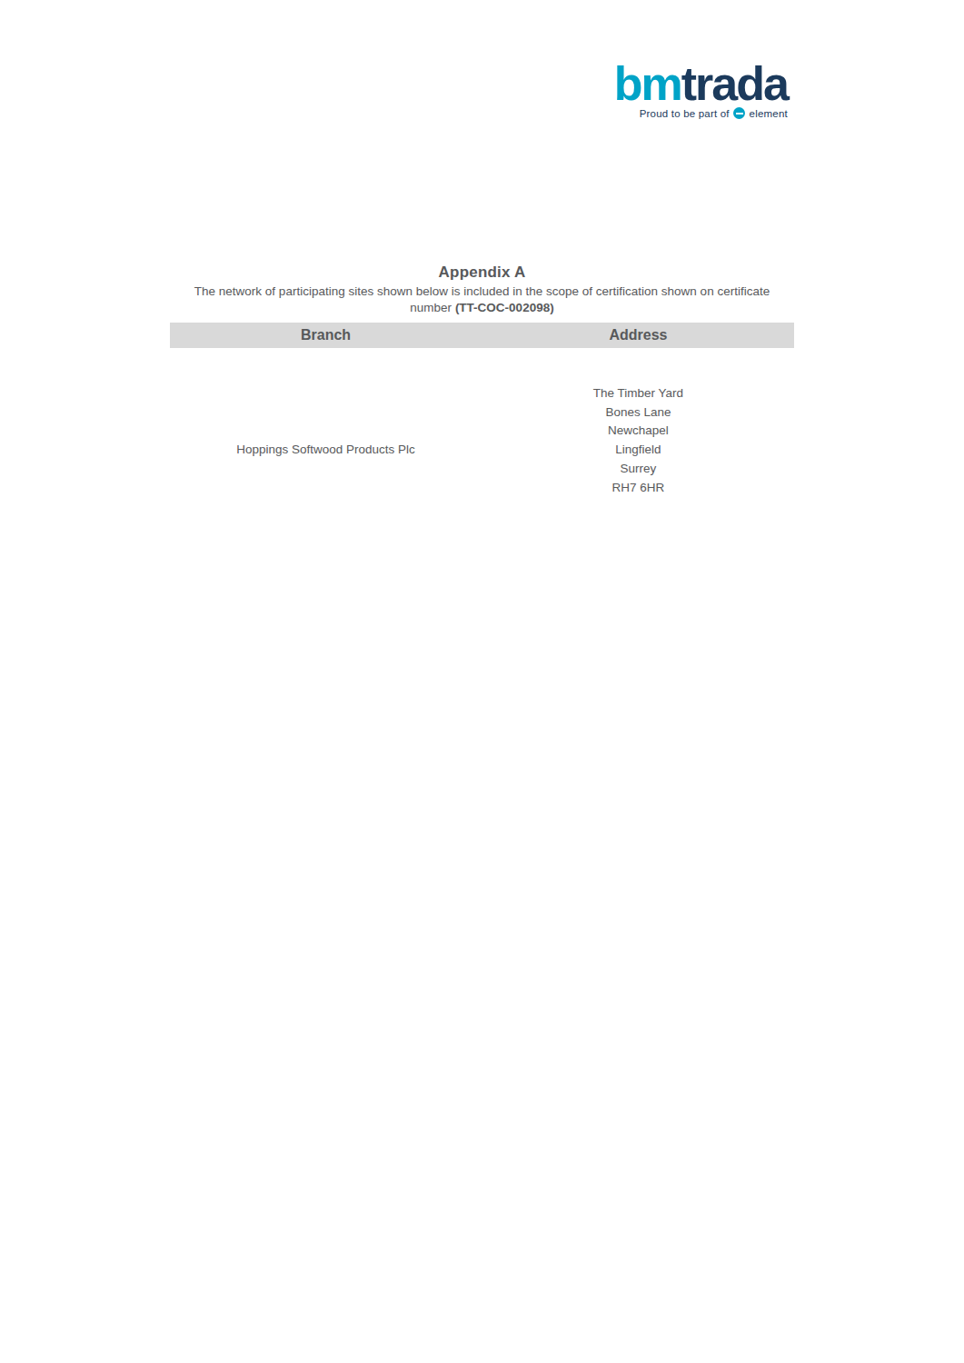bm trada
Proud to be part of element
Appendix A
The network of participating sites shown below is included in the scope of certification shown on certificate number (TT-COC-002098)
| Branch | Address |
| --- | --- |
| Hoppings Softwood Products Plc | The Timber Yard Bones Lane Newchapel Lingfield Surrey RH7 6HR |